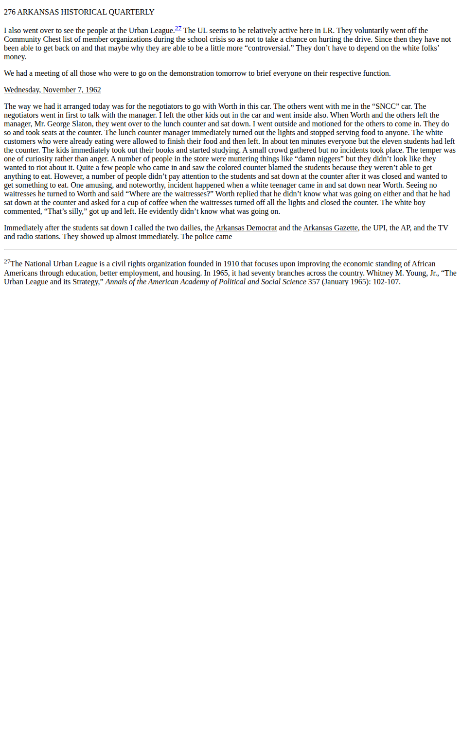276 ARKANSAS HISTORICAL QUARTERLY
I also went over to see the people at the Urban League.27 The UL seems to be relatively active here in LR. They voluntarily went off the Community Chest list of member organizations during the school crisis so as not to take a chance on hurting the drive. Since then they have not been able to get back on and that maybe why they are able to be a little more “controversial.” They don’t have to depend on the white folks’ money.
We had a meeting of all those who were to go on the demonstration tomorrow to brief everyone on their respective function.
Wednesday, November 7, 1962
The way we had it arranged today was for the negotiators to go with Worth in this car. The others went with me in the “SNCC” car. The negotiators went in first to talk with the manager. I left the other kids out in the car and went inside also. When Worth and the others left the manager, Mr. George Slaton, they went over to the lunch counter and sat down. I went outside and motioned for the others to come in. They do so and took seats at the counter. The lunch counter manager immediately turned out the lights and stopped serving food to anyone. The white customers who were already eating were allowed to finish their food and then left. In about ten minutes everyone but the eleven students had left the counter. The kids immediately took out their books and started studying. A small crowd gathered but no incidents took place. The temper was one of curiosity rather than anger. A number of people in the store were muttering things like “damn niggers” but they didn’t look like they wanted to riot about it. Quite a few people who came in and saw the colored counter blamed the students because they weren’t able to get anything to eat. However, a number of people didn’t pay attention to the students and sat down at the counter after it was closed and wanted to get something to eat. One amusing, and noteworthy, incident happened when a white teenager came in and sat down near Worth. Seeing no waitresses he turned to Worth and said “Where are the waitresses?” Worth replied that he didn’t know what was going on either and that he had sat down at the counter and asked for a cup of coffee when the waitresses turned off all the lights and closed the counter. The white boy commented, “That’s silly,” got up and left. He evidently didn’t know what was going on.
Immediately after the students sat down I called the two dailies, the Arkansas Democrat and the Arkansas Gazette, the UPI, the AP, and the TV and radio stations. They showed up almost immediately. The police came
27The National Urban League is a civil rights organization founded in 1910 that focuses upon improving the economic standing of African Americans through education, better employment, and housing. In 1965, it had seventy branches across the country. Whitney M. Young, Jr., “The Urban League and its Strategy,” Annals of the American Academy of Political and Social Science 357 (January 1965): 102-107.